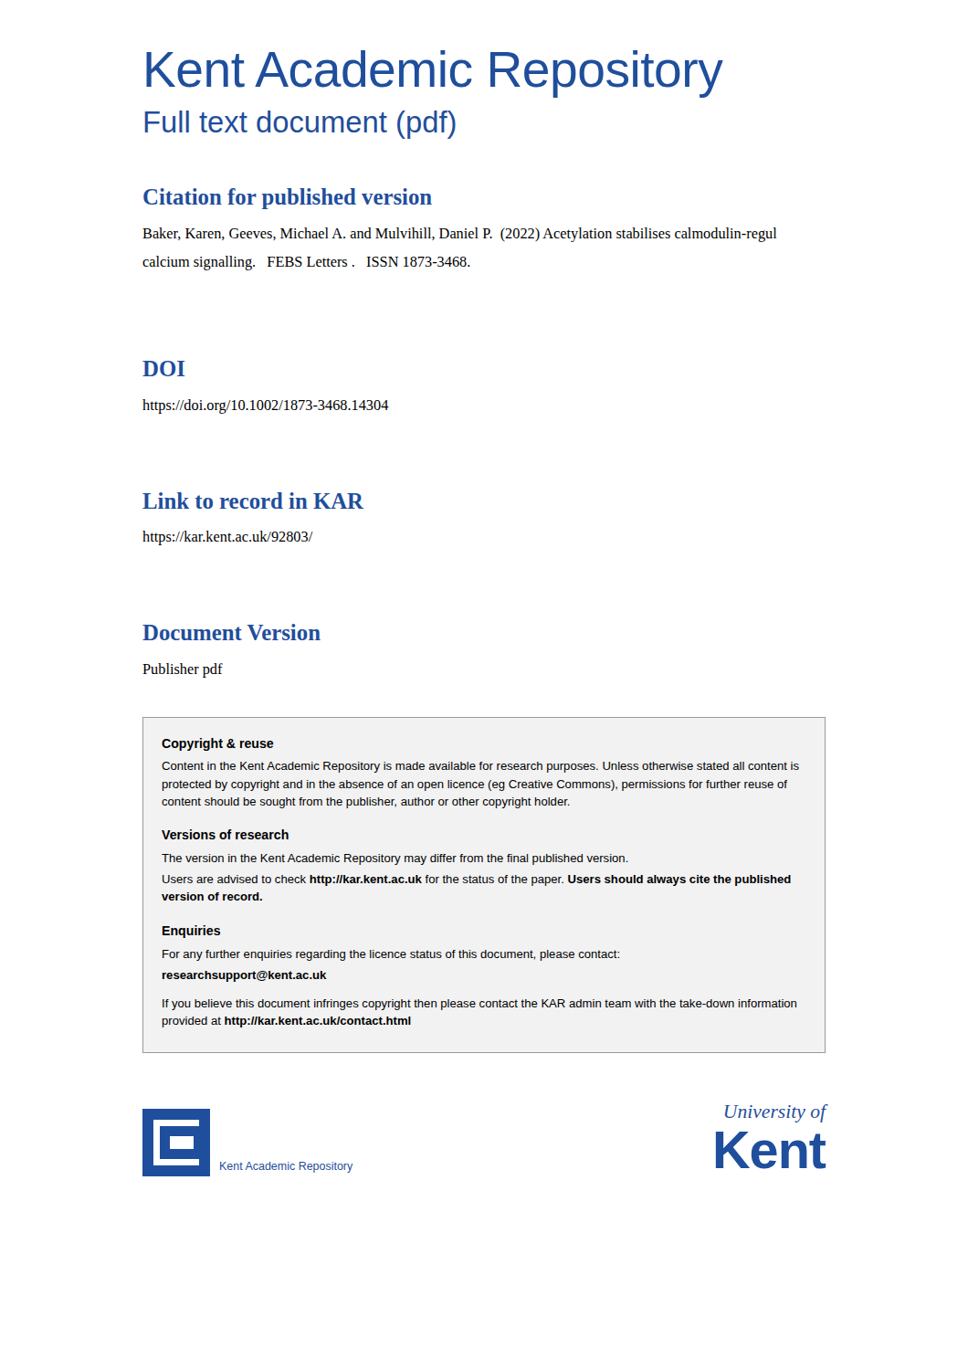Kent Academic Repository
Full text document (pdf)
Citation for published version
Baker, Karen, Geeves, Michael A. and Mulvihill, Daniel P. (2022) Acetylation stabilises calmodulin-regul
calcium signalling. FEBS Letters . ISSN 1873-3468.
DOI
https://doi.org/10.1002/1873-3468.14304
Link to record in KAR
https://kar.kent.ac.uk/92803/
Document Version
Publisher pdf
Copyright & reuse
Content in the Kent Academic Repository is made available for research purposes. Unless otherwise stated all content is protected by copyright and in the absence of an open licence (eg Creative Commons), permissions for further reuse of content should be sought from the publisher, author or other copyright holder.
Versions of research
The version in the Kent Academic Repository may differ from the final published version.
Users are advised to check http://kar.kent.ac.uk for the status of the paper. Users should always cite the published version of record.
Enquiries
For any further enquiries regarding the licence status of this document, please contact:
researchsupport@kent.ac.uk
If you believe this document infringes copyright then please contact the KAR admin team with the take-down information provided at http://kar.kent.ac.uk/contact.html
Kent Academic Repository
University of Kent